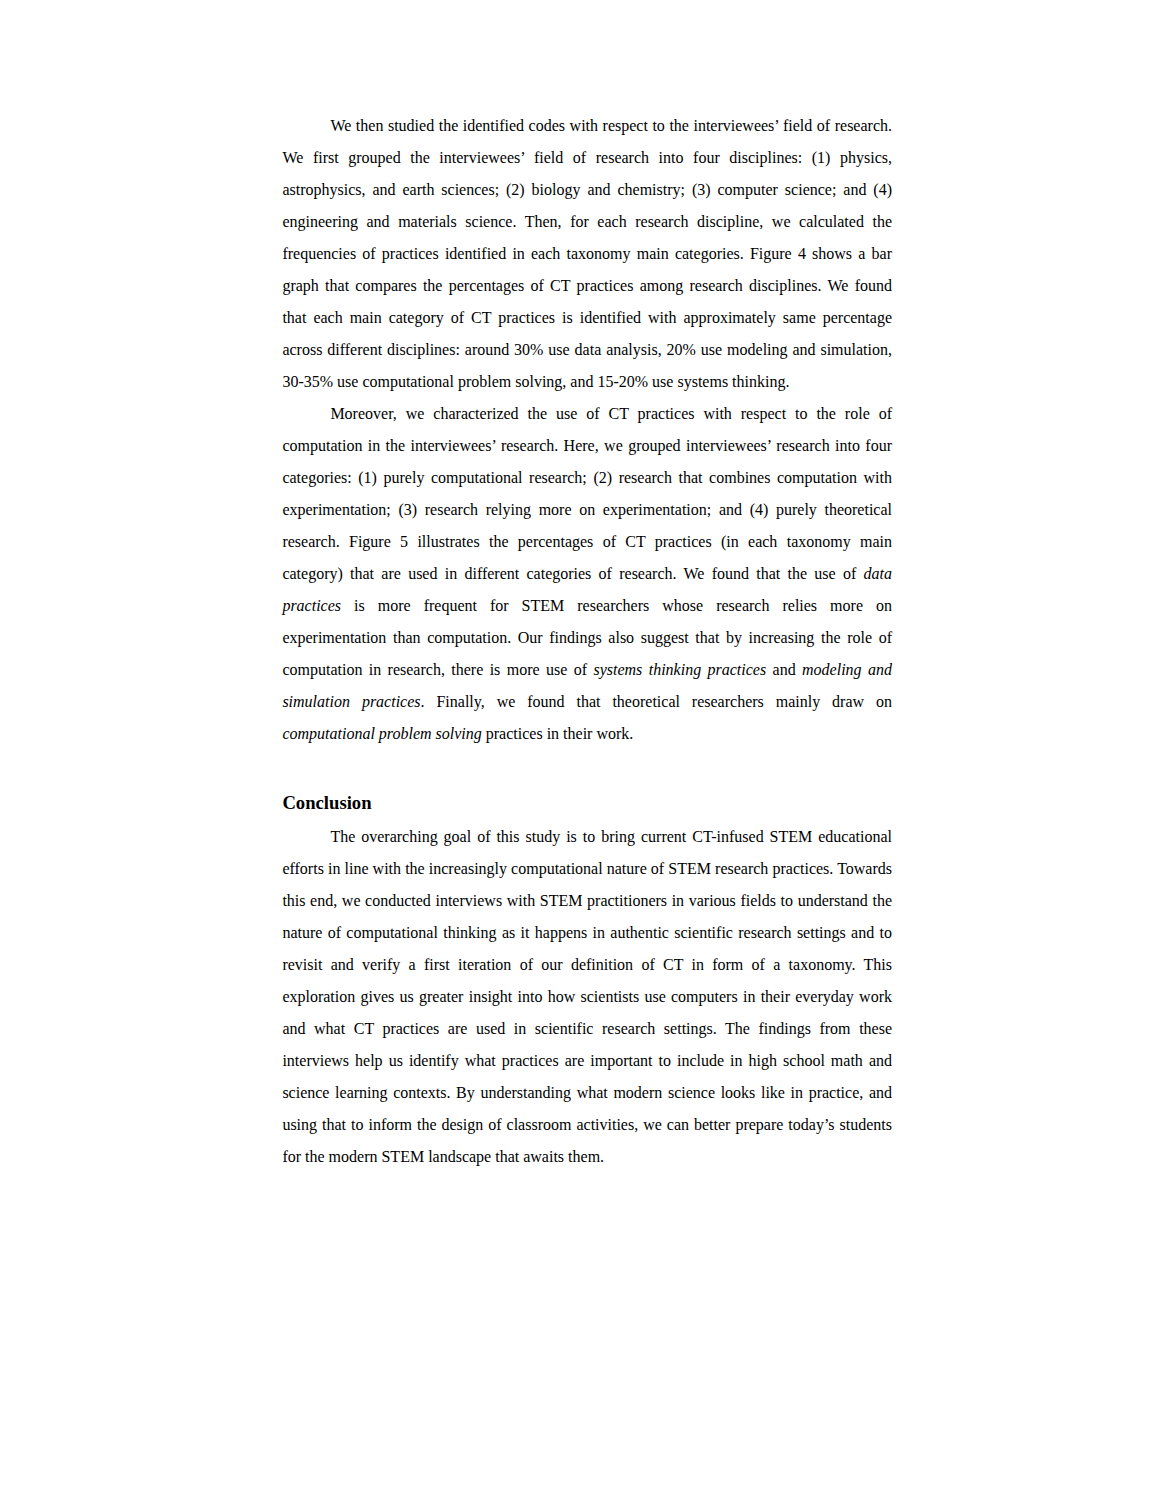We then studied the identified codes with respect to the interviewees’ field of research. We first grouped the interviewees’ field of research into four disciplines: (1) physics, astrophysics, and earth sciences; (2) biology and chemistry; (3) computer science; and (4) engineering and materials science. Then, for each research discipline, we calculated the frequencies of practices identified in each taxonomy main categories. Figure 4 shows a bar graph that compares the percentages of CT practices among research disciplines. We found that each main category of CT practices is identified with approximately same percentage across different disciplines: around 30% use data analysis, 20% use modeling and simulation, 30-35% use computational problem solving, and 15-20% use systems thinking.
Moreover, we characterized the use of CT practices with respect to the role of computation in the interviewees’ research. Here, we grouped interviewees’ research into four categories: (1) purely computational research; (2) research that combines computation with experimentation; (3) research relying more on experimentation; and (4) purely theoretical research. Figure 5 illustrates the percentages of CT practices (in each taxonomy main category) that are used in different categories of research. We found that the use of data practices is more frequent for STEM researchers whose research relies more on experimentation than computation. Our findings also suggest that by increasing the role of computation in research, there is more use of systems thinking practices and modeling and simulation practices. Finally, we found that theoretical researchers mainly draw on computational problem solving practices in their work.
Conclusion
The overarching goal of this study is to bring current CT-infused STEM educational efforts in line with the increasingly computational nature of STEM research practices. Towards this end, we conducted interviews with STEM practitioners in various fields to understand the nature of computational thinking as it happens in authentic scientific research settings and to revisit and verify a first iteration of our definition of CT in form of a taxonomy. This exploration gives us greater insight into how scientists use computers in their everyday work and what CT practices are used in scientific research settings. The findings from these interviews help us identify what practices are important to include in high school math and science learning contexts. By understanding what modern science looks like in practice, and using that to inform the design of classroom activities, we can better prepare today’s students for the modern STEM landscape that awaits them.